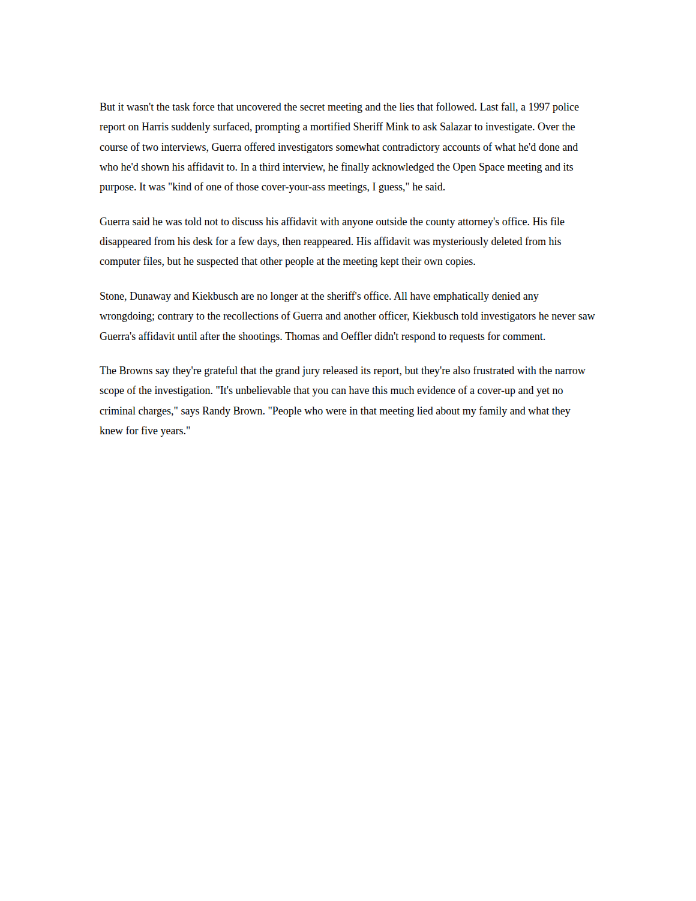But it wasn't the task force that uncovered the secret meeting and the lies that followed. Last fall, a 1997 police report on Harris suddenly surfaced, prompting a mortified Sheriff Mink to ask Salazar to investigate. Over the course of two interviews, Guerra offered investigators somewhat contradictory accounts of what he'd done and who he'd shown his affidavit to. In a third interview, he finally acknowledged the Open Space meeting and its purpose. It was "kind of one of those cover-your-ass meetings, I guess," he said.
Guerra said he was told not to discuss his affidavit with anyone outside the county attorney's office. His file disappeared from his desk for a few days, then reappeared. His affidavit was mysteriously deleted from his computer files, but he suspected that other people at the meeting kept their own copies.
Stone, Dunaway and Kiekbusch are no longer at the sheriff's office. All have emphatically denied any wrongdoing; contrary to the recollections of Guerra and another officer, Kiekbusch told investigators he never saw Guerra's affidavit until after the shootings. Thomas and Oeffler didn't respond to requests for comment.
The Browns say they're grateful that the grand jury released its report, but they're also frustrated with the narrow scope of the investigation. "It's unbelievable that you can have this much evidence of a cover-up and yet no criminal charges," says Randy Brown. "People who were in that meeting lied about my family and what they knew for five years."